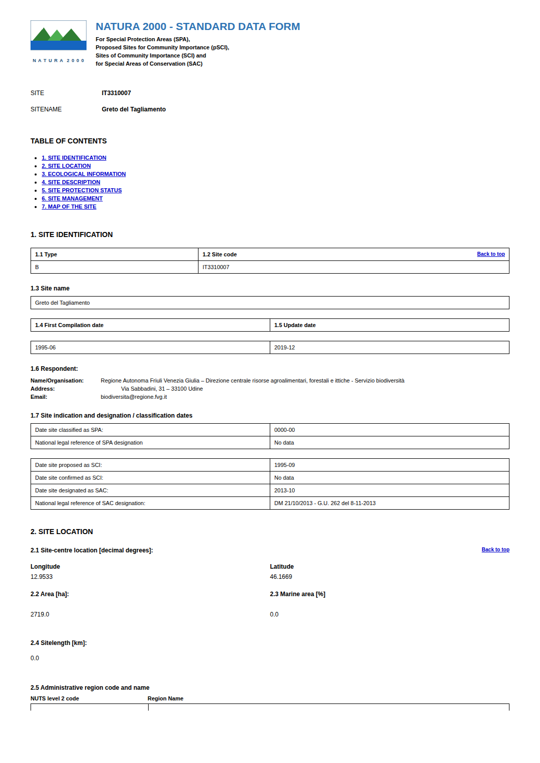N A T U R A 2 0 0 0
NATURA 2000 - STANDARD DATA FORM
For Special Protection Areas (SPA),
Proposed Sites for Community Importance (pSCI),
Sites of Community Importance (SCI) and
for Special Areas of Conservation (SAC)
| SITE | IT3310007 |
| SITENAME | Greto del Tagliamento |
TABLE OF CONTENTS
1. SITE IDENTIFICATION
2. SITE LOCATION
3. ECOLOGICAL INFORMATION
4. SITE DESCRIPTION
5. SITE PROTECTION STATUS
6. SITE MANAGEMENT
7. MAP OF THE SITE
1. SITE IDENTIFICATION
| 1.1 Type | 1.2 Site code Back to top |
| --- | --- |
| B | IT3310007 |
1.3 Site name
| Greto del Tagliamento |
| 1.4 First Compilation date | 1.5 Update date |
| --- | --- |
| 1995-06 | 2019-12 |
1.6 Respondent:
| Name/Organisation: | Regione Autonoma Friuli Venezia Giulia – Direzione centrale risorse agroalimentari, forestali e ittiche - Servizio biodiversità |
| Address: | Via Sabbadini, 31 – 33100 Udine |
| Email: | biodiversita@regione.fvg.it |
1.7 Site indication and designation / classification dates
| Date site classified as SPA: | 0000-00 |
| National legal reference of SPA designation | No data |
| Date site proposed as SCI: | 1995-09 |
| Date site confirmed as SCI: | No data |
| Date site designated as SAC: | 2013-10 |
| National legal reference of SAC designation: | DM 21/10/2013 - G.U. 262 del 8-11-2013 |
2. SITE LOCATION
2.1 Site-centre location [decimal degrees]: Back to top
Longitude
12.9533
Latitude
46.1669
2.2 Area [ha]:
2.3 Marine area [%]
2719.0
0.0
2.4 Sitelength [km]:
0.0
2.5 Administrative region code and name
NUTS level 2 code
Region Name